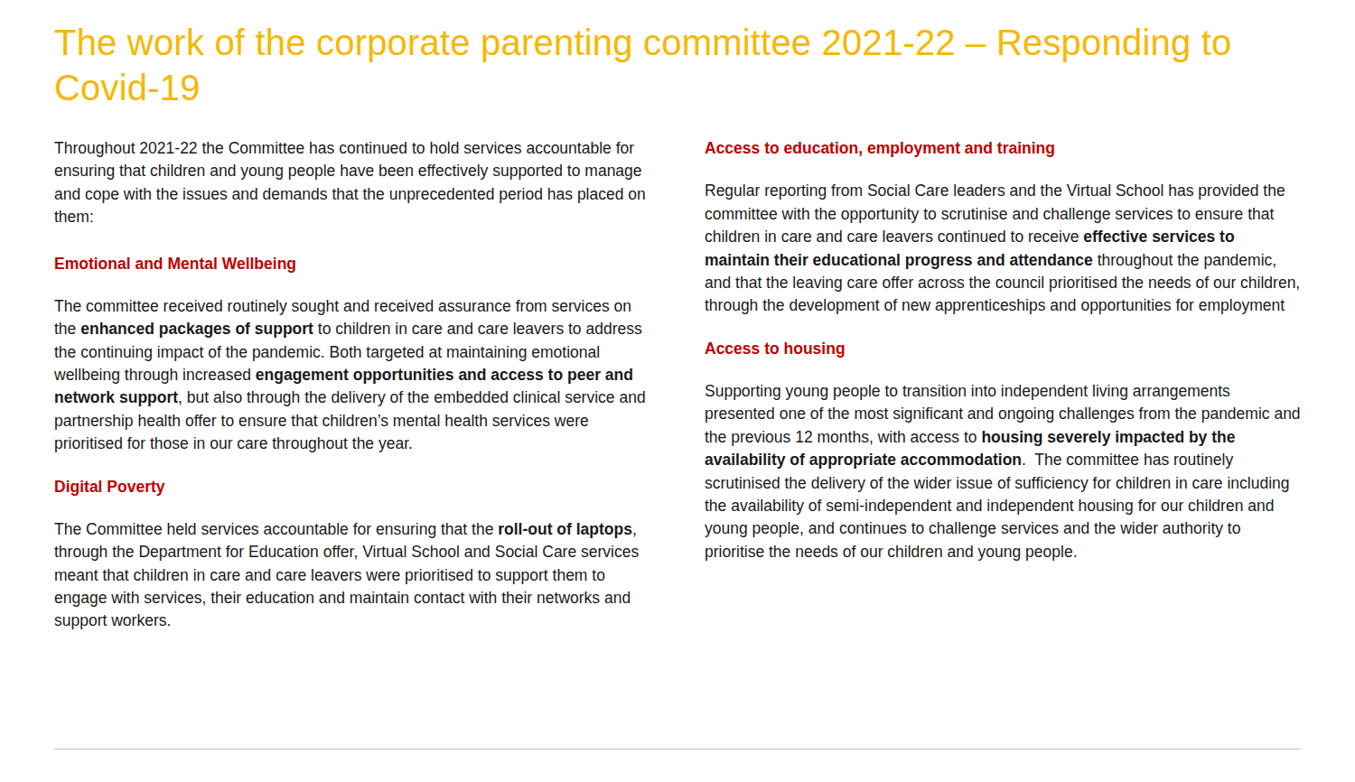The work of the corporate parenting committee 2021-22 – Responding to Covid-19
Throughout 2021-22 the Committee has continued to hold services accountable for ensuring that children and young people have been effectively supported to manage and cope with the issues and demands that the unprecedented period has placed on them:
Emotional and Mental Wellbeing
The committee received routinely sought and received assurance from services on the enhanced packages of support to children in care and care leavers to address the continuing impact of the pandemic. Both targeted at maintaining emotional wellbeing through increased engagement opportunities and access to peer and network support, but also through the delivery of the embedded clinical service and partnership health offer to ensure that children’s mental health services were prioritised for those in our care throughout the year.
Digital Poverty
The Committee held services accountable for ensuring that the roll-out of laptops, through the Department for Education offer, Virtual School and Social Care services meant that children in care and care leavers were prioritised to support them to engage with services, their education and maintain contact with their networks and support workers.
Access to education, employment and training
Regular reporting from Social Care leaders and the Virtual School has provided the committee with the opportunity to scrutinise and challenge services to ensure that children in care and care leavers continued to receive effective services to maintain their educational progress and attendance throughout the pandemic, and that the leaving care offer across the council prioritised the needs of our children, through the development of new apprenticeships and opportunities for employment
Access to housing
Supporting young people to transition into independent living arrangements presented one of the most significant and ongoing challenges from the pandemic and the previous 12 months, with access to housing severely impacted by the availability of appropriate accommodation. The committee has routinely scrutinised the delivery of the wider issue of sufficiency for children in care including the availability of semi-independent and independent housing for our children and young people, and continues to challenge services and the wider authority to prioritise the needs of our children and young people.